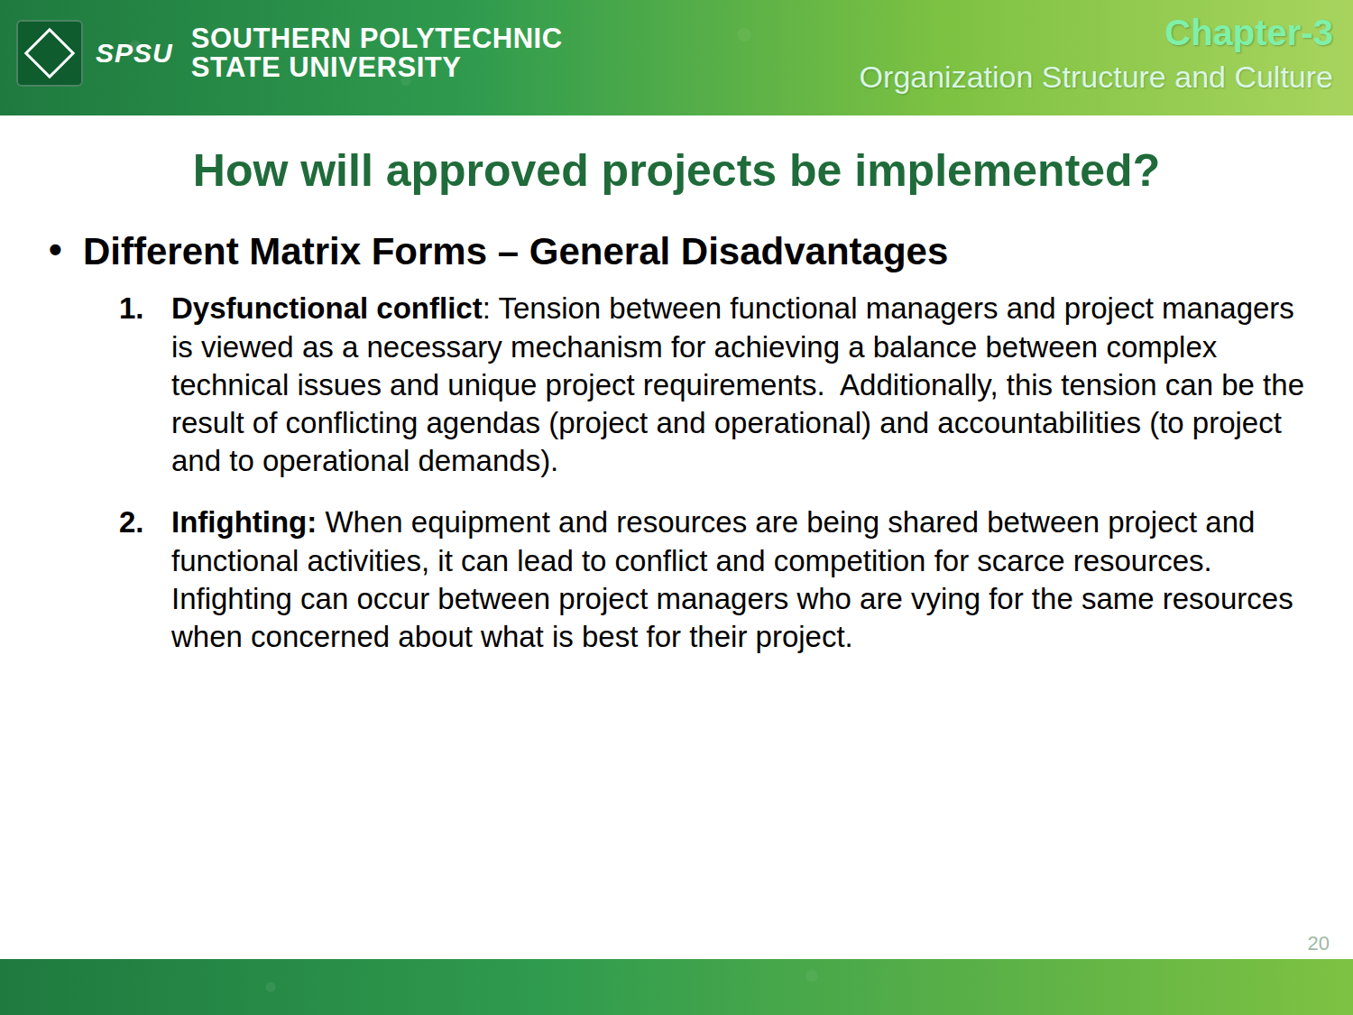SPSU
SOUTHERN POLYTECHNIC STATE UNIVERSITY
Chapter-3
Organization Structure and Culture
How will approved projects be implemented?
Different Matrix Forms – General Disadvantages
Dysfunctional conflict: Tension between functional managers and project managers is viewed as a necessary mechanism for achieving a balance between complex technical issues and unique project requirements. Additionally, this tension can be the result of conflicting agendas (project and operational) and accountabilities (to project and to operational demands).
Infighting: When equipment and resources are being shared between project and functional activities, it can lead to conflict and competition for scarce resources. Infighting can occur between project managers who are vying for the same resources when concerned about what is best for their project.
20